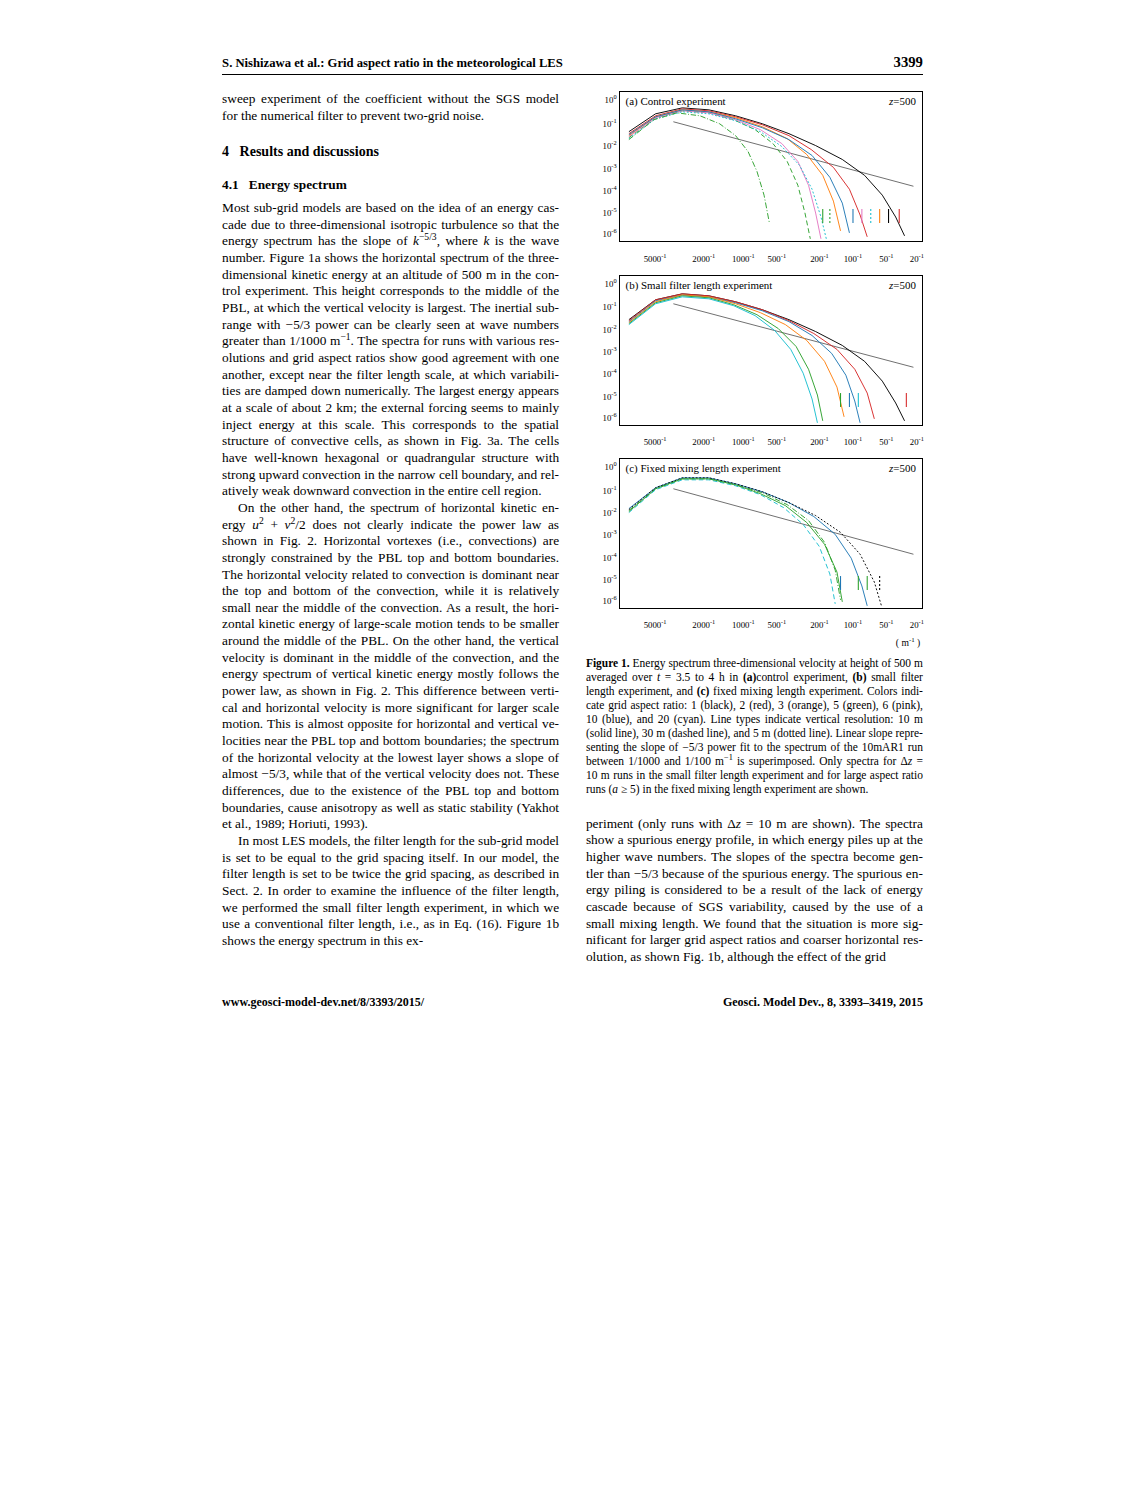S. Nishizawa et al.: Grid aspect ratio in the meteorological LES
3399
sweep experiment of the coefficient without the SGS model for the numerical filter to prevent two-grid noise.
4 Results and discussions
4.1 Energy spectrum
Most sub-grid models are based on the idea of an energy cascade due to three-dimensional isotropic turbulence so that the energy spectrum has the slope of k−5/3, where k is the wave number. Figure 1a shows the horizontal spectrum of the three-dimensional kinetic energy at an altitude of 500 m in the control experiment. This height corresponds to the middle of the PBL, at which the vertical velocity is largest. The inertial sub-range with −5/3 power can be clearly seen at wave numbers greater than 1/1000 m−1. The spectra for runs with various resolutions and grid aspect ratios show good agreement with one another, except near the filter length scale, at which variabilities are damped down numerically. The largest energy appears at a scale of about 2 km; the external forcing seems to mainly inject energy at this scale. This corresponds to the spatial structure of convective cells, as shown in Fig. 3a. The cells have well-known hexagonal or quadrangular structure with strong upward convection in the narrow cell boundary, and relatively weak downward convection in the entire cell region.
On the other hand, the spectrum of horizontal kinetic energy u2 + v2/2 does not clearly indicate the power law as shown in Fig. 2. Horizontal vortexes (i.e., convections) are strongly constrained by the PBL top and bottom boundaries. The horizontal velocity related to convection is dominant near the top and bottom of the convection, while it is relatively small near the middle of the convection. As a result, the horizontal kinetic energy of large-scale motion tends to be smaller around the middle of the PBL. On the other hand, the vertical velocity is dominant in the middle of the convection, and the energy spectrum of vertical kinetic energy mostly follows the power law, as shown in Fig. 2. This difference between vertical and horizontal velocity is more significant for larger scale motion. This is almost opposite for horizontal and vertical velocities near the PBL top and bottom boundaries; the spectrum of the horizontal velocity at the lowest layer shows a slope of almost −5/3, while that of the vertical velocity does not. These differences, due to the existence of the PBL top and bottom boundaries, cause anisotropy as well as static stability (Yakhot et al., 1989; Horiuti, 1993).
In most LES models, the filter length for the sub-grid model is set to be equal to the grid spacing itself. In our model, the filter length is set to be twice the grid spacing, as described in Sect. 2. In order to examine the influence of the filter length, we performed the small filter length experiment, in which we use a conventional filter length, i.e., as in Eq. (16). Figure 1b shows the energy spectrum in this ex-
100 10-1 10-2 10-3 10-4 10-5 10-6
(a) Control experiment
z=500
5000-1 2000-1 1000-1 500-1 200-1 100-1 50-1 20-1
100 10-1 10-2 10-3 10-4 10-5 10-6
(b) Small filter length experiment
z=500
5000-1 2000-1 1000-1 500-1 200-1 100-1 50-1 20-1
100 10-1 10-2 10-3 10-4 10-5 10-6
(c) Fixed mixing length experiment
z=500
5000-1 2000-1 1000-1 500-1 200-1 100-1 50-1 20-1
( m-1 )
Figure 1. Energy spectrum three-dimensional velocity at height of 500 m averaged over t = 3.5 to 4 h in (a) control experiment, (b) small filter length experiment, and (c) fixed mixing length experiment. Colors indicate grid aspect ratio: 1 (black), 2 (red), 3 (orange), 5 (green), 6 (pink), 10 (blue), and 20 (cyan). Line types indicate vertical resolution: 10 m (solid line), 30 m (dashed line), and 5 m (dotted line). Linear slope representing the slope of −5/3 power fit to the spectrum of the 10mAR1 run between 1/1000 and 1/100 m−1 is superimposed. Only spectra for Δz = 10 m runs in the small filter length experiment and for large aspect ratio runs (a ≥ 5) in the fixed mixing length experiment are shown.
periment (only runs with Δz = 10 m are shown). The spectra show a spurious energy profile, in which energy piles up at the higher wave numbers. The slopes of the spectra become gentler than −5/3 because of the spurious energy. The spurious energy piling is considered to be a result of the lack of energy cascade because of SGS variability, caused by the use of a small mixing length. We found that the situation is more significant for larger grid aspect ratios and coarser horizontal resolution, as shown Fig. 1b, although the effect of the grid
www.geosci-model-dev.net/8/3393/2015/
Geosci. Model Dev., 8, 3393–3419, 2015